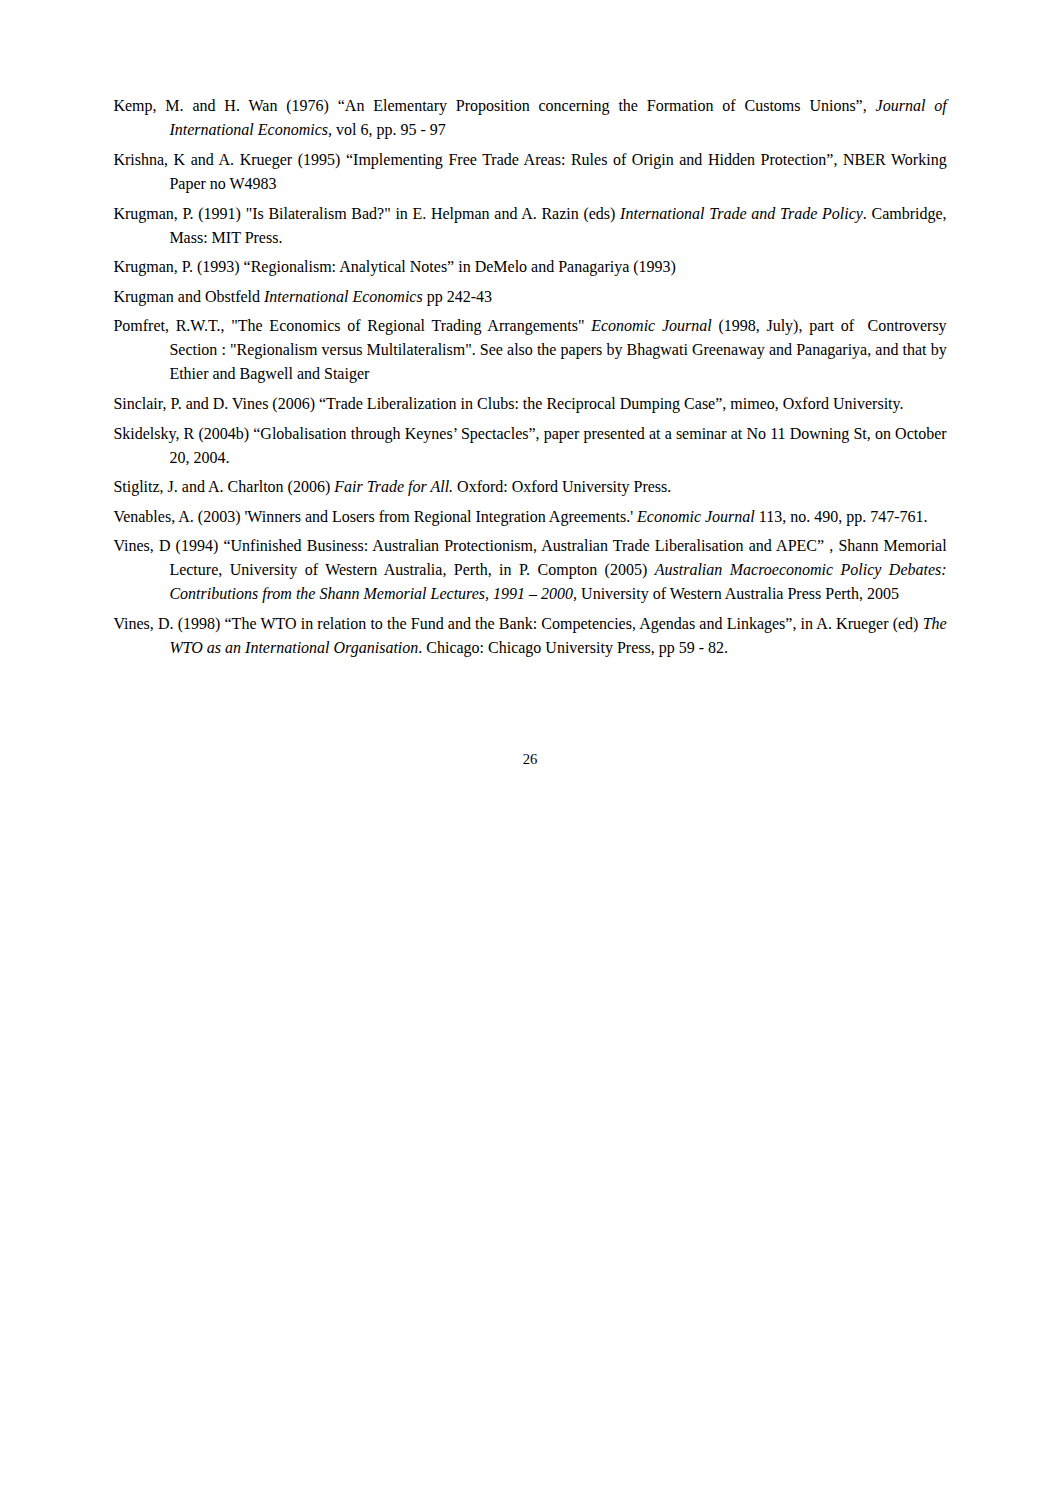Kemp, M. and H. Wan (1976) “An Elementary Proposition concerning the Formation of Customs Unions”, Journal of International Economics, vol 6, pp. 95 - 97
Krishna, K and A. Krueger (1995) “Implementing Free Trade Areas: Rules of Origin and Hidden Protection”, NBER Working Paper no W4983
Krugman, P. (1991) "Is Bilateralism Bad?" in E. Helpman and A. Razin (eds) International Trade and Trade Policy. Cambridge, Mass: MIT Press.
Krugman, P. (1993) “Regionalism: Analytical Notes” in DeMelo and Panagariya (1993)
Krugman and Obstfeld International Economics pp 242-43
Pomfret, R.W.T., "The Economics of Regional Trading Arrangements" Economic Journal (1998, July), part of Controversy Section : "Regionalism versus Multilateralism". See also the papers by Bhagwati Greenaway and Panagariya, and that by Ethier and Bagwell and Staiger
Sinclair, P. and D. Vines (2006) “Trade Liberalization in Clubs: the Reciprocal Dumping Case”, mimeo, Oxford University.
Skidelsky, R (2004b) “Globalisation through Keynes’ Spectacles”, paper presented at a seminar at No 11 Downing St, on October 20, 2004.
Stiglitz, J. and A. Charlton (2006) Fair Trade for All. Oxford: Oxford University Press.
Venables, A. (2003) 'Winners and Losers from Regional Integration Agreements.' Economic Journal 113, no. 490, pp. 747-761.
Vines, D (1994) “Unfinished Business: Australian Protectionism, Australian Trade Liberalisation and APEC” , Shann Memorial Lecture, University of Western Australia, Perth, in P. Compton (2005) Australian Macroeconomic Policy Debates: Contributions from the Shann Memorial Lectures, 1991 – 2000, University of Western Australia Press Perth, 2005
Vines, D. (1998) “The WTO in relation to the Fund and the Bank: Competencies, Agendas and Linkages”, in A. Krueger (ed) The WTO as an International Organisation. Chicago: Chicago University Press, pp 59 - 82.
26